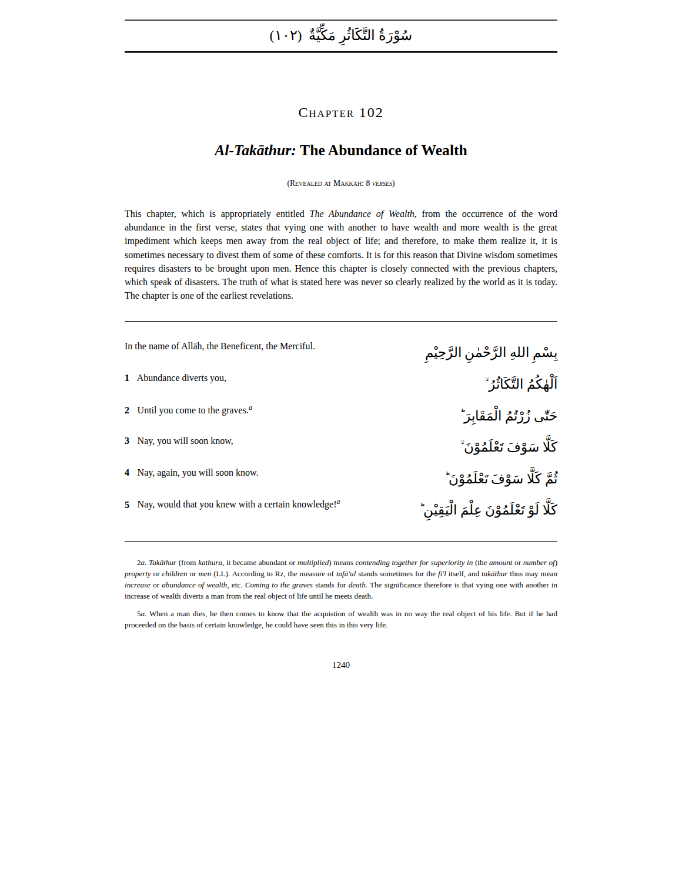سُوْرَةُ التَّكَاثُرِ مَكِّيَّةٌ (١٠٢)
Chapter 102
Al-Takāthur: The Abundance of Wealth
(Revealed at Makkah: 8 verses)
This chapter, which is appropriately entitled The Abundance of Wealth, from the occurrence of the word abundance in the first verse, states that vying one with another to have wealth and more wealth is the great impediment which keeps men away from the real object of life; and therefore, to make them realize it, it is sometimes necessary to divest them of some of these comforts. It is for this reason that Divine wisdom sometimes requires disasters to be brought upon men. Hence this chapter is closely connected with the previous chapters, which speak of disasters. The truth of what is stated here was never so clearly realized by the world as it is today. The chapter is one of the earliest revelations.
| In the name of Allāh, the Beneficent, the Merciful. | بِسْمِ اللهِ الرَّحْمٰنِ الرَّحِيْمِ |
| 1 Abundance diverts you, | اَلْهٰكُمُ التَّكَاثُرُ ۙ |
| 2 Until you come to the graves. a | حَتّٰى زُرْتُمُ الْمَقَابِرَ ؕ |
| 3 Nay, you will soon know, | كَلَّا سَوْفَ تَعْلَمُوْنَ ۙ |
| 4 Nay, again, you will soon know. | ثُمَّ كَلَّا سَوْفَ تَعْلَمُوْنَ ؕ |
| 5 Nay, would that you knew with a certain knowledge! a | كَلَّا لَوْ تَعْلَمُوْنَ عِلْمَ الْيَقِيْنِ ؕ |
2a. Takāthur (from kathura, it became abundant or multiplied) means contending together for superiority in (the amount or number of) property or children or men (LL). According to Rz, the measure of tafā'ul stands sometimes for the fi'l itself, and takāthur thus may mean increase or abundance of wealth, etc. Coming to the graves stands for death. The significance therefore is that vying one with another in increase of wealth diverts a man from the real object of life until he meets death.
5a. When a man dies, he then comes to know that the acquistion of wealth was in no way the real object of his life. But if he had proceeded on the basis of certain knowledge, he could have seen this in this very life.
1240